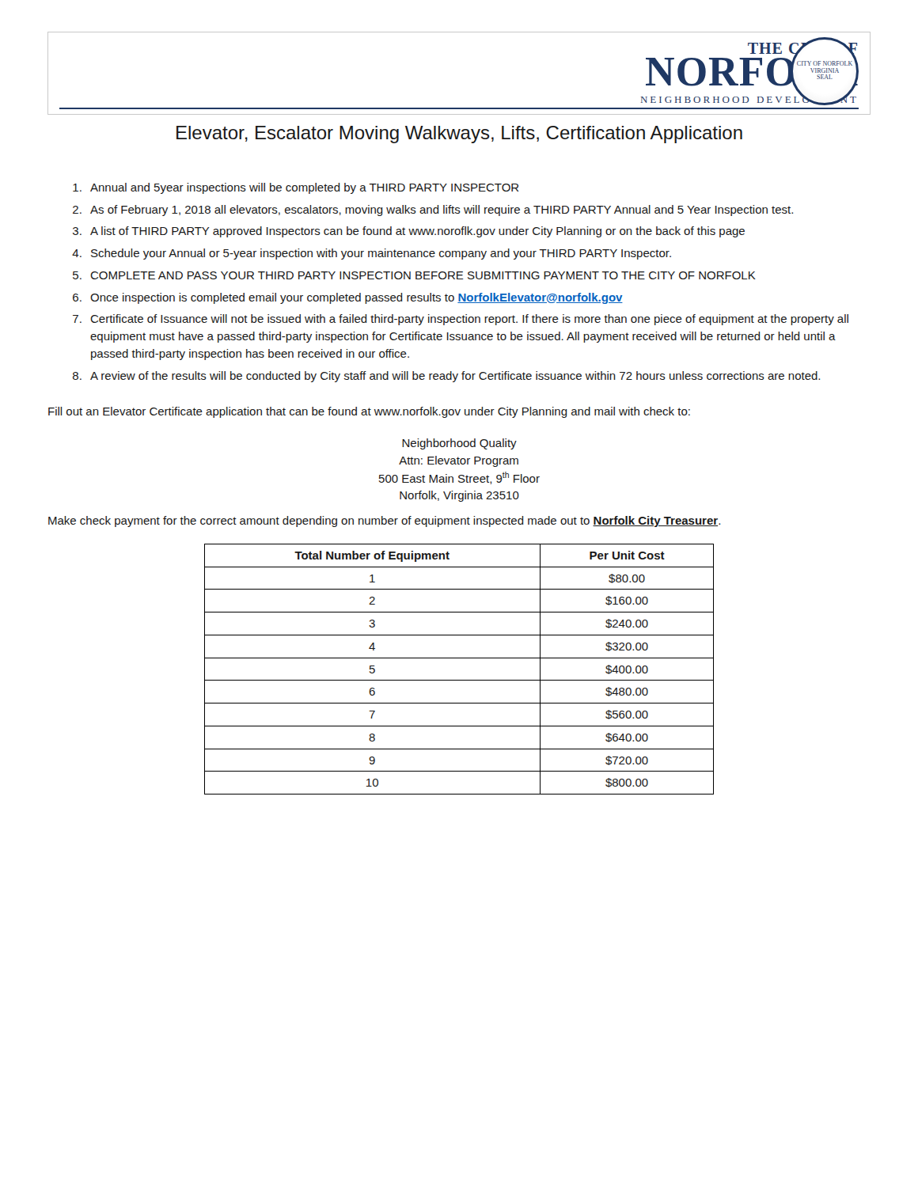THE CITY OF
NORFOLK
NEIGHBORHOOD DEVELOPMENT
CITY OF NORFOLK
VIRGINIA
SEAL
Elevator, Escalator Moving Walkways, Lifts, Certification Application
Annual and 5year inspections will be completed by a THIRD PARTY INSPECTOR
As of February 1, 2018 all elevators, escalators, moving walks and lifts will require a THIRD PARTY Annual and 5 Year Inspection test.
A list of THIRD PARTY approved Inspectors can be found at www.noroflk.gov under City Planning or on the back of this page
Schedule your Annual or 5-year inspection with your maintenance company and your THIRD PARTY Inspector.
COMPLETE AND PASS YOUR THIRD PARTY INSPECTION BEFORE SUBMITTING PAYMENT TO THE CITY OF NORFOLK
Once inspection is completed email your completed passed results to NorfolkElevator@norfolk.gov
Certificate of Issuance will not be issued with a failed third-party inspection report. If there is more than one piece of equipment at the property all equipment must have a passed third-party inspection for Certificate Issuance to be issued. All payment received will be returned or held until a passed third-party inspection has been received in our office.
A review of the results will be conducted by City staff and will be ready for Certificate issuance within 72 hours unless corrections are noted.
Fill out an Elevator Certificate application that can be found at www.norfolk.gov under City Planning and mail with check to:
Neighborhood Quality
Attn: Elevator Program
500 East Main Street, 9th Floor
Norfolk, Virginia 23510
Make check payment for the correct amount depending on number of equipment inspected made out to Norfolk City Treasurer.
| Total Number of Equipment | Per Unit Cost |
| --- | --- |
| 1 | $80.00 |
| 2 | $160.00 |
| 3 | $240.00 |
| 4 | $320.00 |
| 5 | $400.00 |
| 6 | $480.00 |
| 7 | $560.00 |
| 8 | $640.00 |
| 9 | $720.00 |
| 10 | $800.00 |